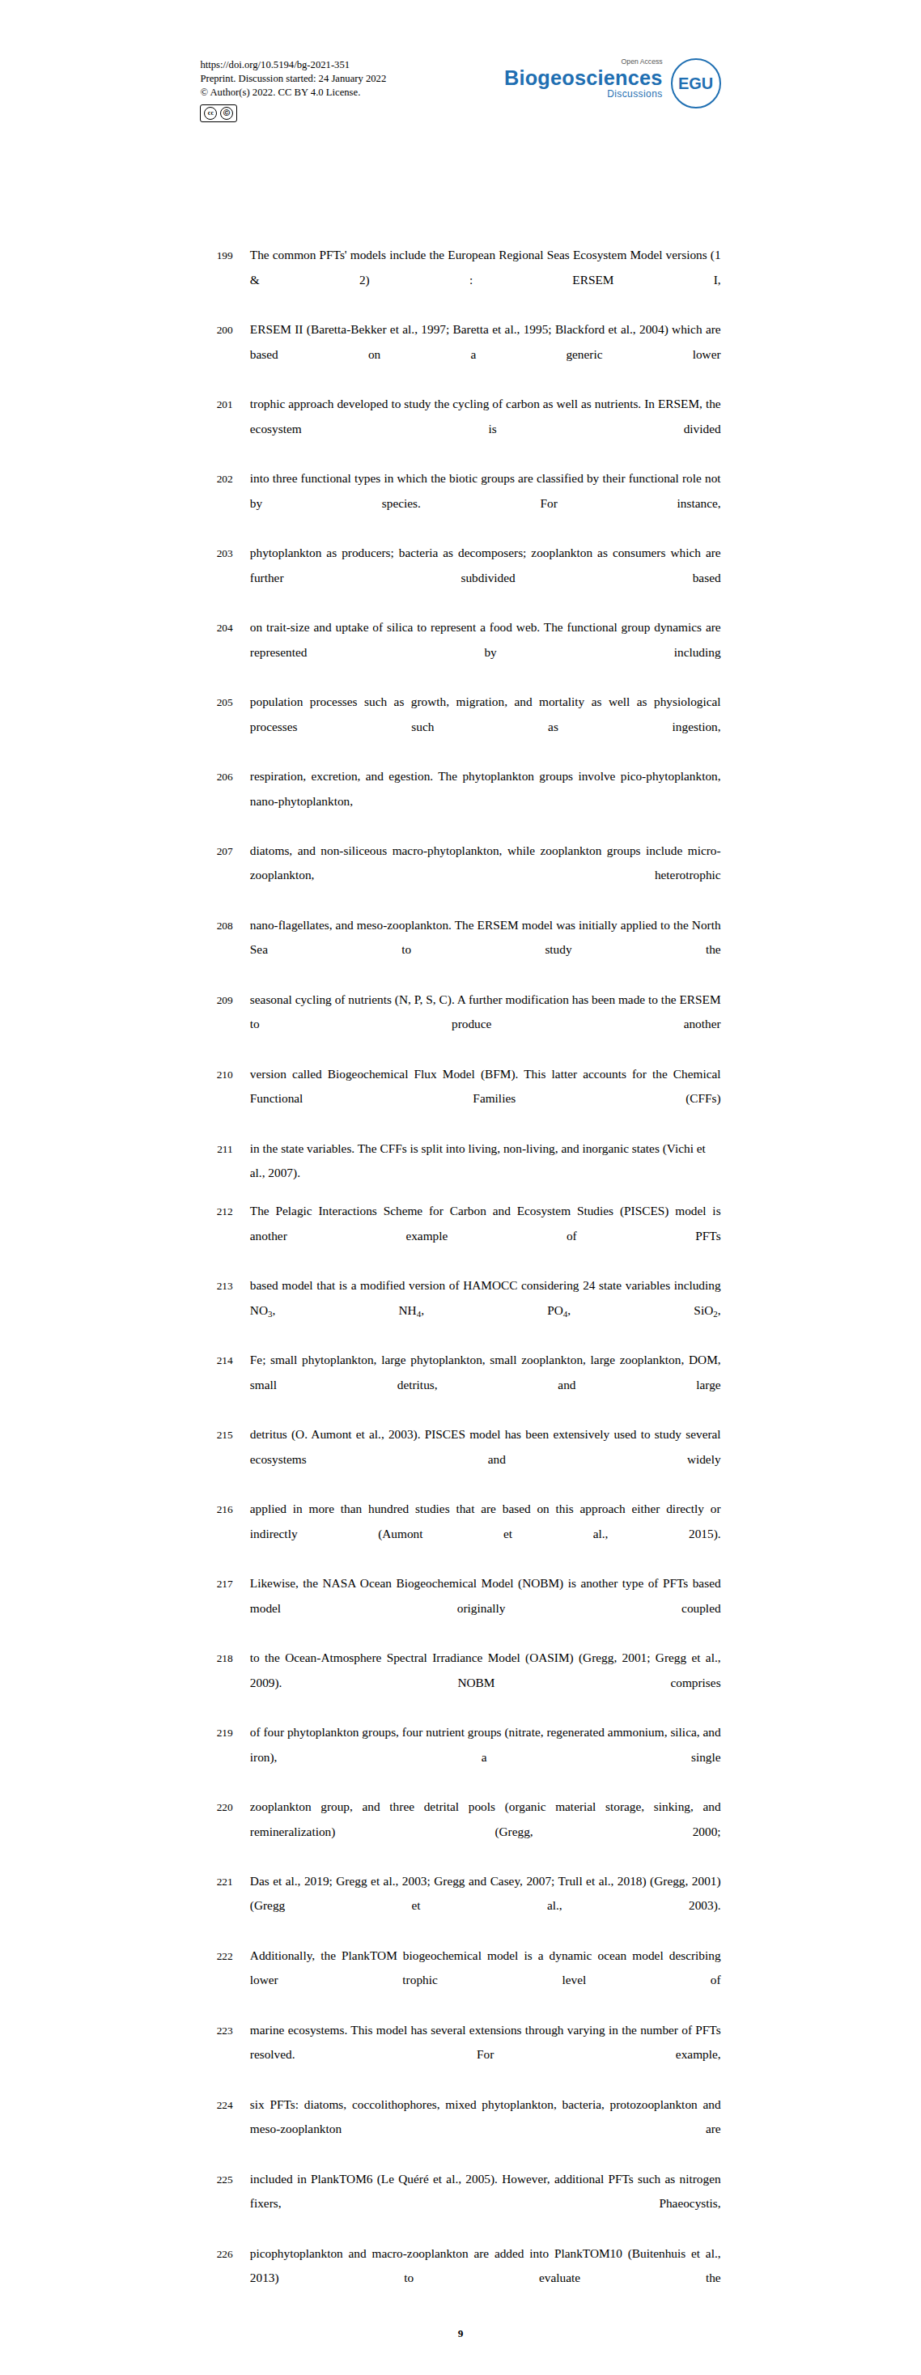https://doi.org/10.5194/bg-2021-351
Preprint. Discussion started: 24 January 2022
© Author(s) 2022. CC BY 4.0 License.
cc Ⓒ
Open Access
Biogeosciences
Discussions
EGU
199 The common PFTs' models include the European Regional Seas Ecosystem Model versions (1 & 2) : ERSEM I,
200 ERSEM II (Baretta-Bekker et al., 1997; Baretta et al., 1995; Blackford et al., 2004) which are based on a generic lower
201 trophic approach developed to study the cycling of carbon as well as nutrients. In ERSEM, the ecosystem is divided
202 into three functional types in which the biotic groups are classified by their functional role not by species. For instance,
203 phytoplankton as producers; bacteria as decomposers; zooplankton as consumers which are further subdivided based
204 on trait-size and uptake of silica to represent a food web. The functional group dynamics are represented by including
205 population processes such as growth, migration, and mortality as well as physiological processes such as ingestion,
206 respiration, excretion, and egestion. The phytoplankton groups involve pico-phytoplankton, nano-phytoplankton,
207 diatoms, and non-siliceous macro-phytoplankton, while zooplankton groups include micro-zooplankton, heterotrophic
208 nano-flagellates, and meso-zooplankton. The ERSEM model was initially applied to the North Sea to study the
209 seasonal cycling of nutrients (N, P, S, C). A further modification has been made to the ERSEM to produce another
210 version called Biogeochemical Flux Model (BFM). This latter accounts for the Chemical Functional Families (CFFs)
211 in the state variables. The CFFs is split into living, non-living, and inorganic states (Vichi et al., 2007).
212 The Pelagic Interactions Scheme for Carbon and Ecosystem Studies (PISCES) model is another example of PFTs
213 based model that is a modified version of HAMOCC considering 24 state variables including NO3, NH4, PO4, SiO2,
214 Fe; small phytoplankton, large phytoplankton, small zooplankton, large zooplankton, DOM, small detritus, and large
215 detritus (O. Aumont et al., 2003). PISCES model has been extensively used to study several ecosystems and widely
216 applied in more than hundred studies that are based on this approach either directly or indirectly (Aumont et al., 2015).
217 Likewise, the NASA Ocean Biogeochemical Model (NOBM) is another type of PFTs based model originally coupled
218 to the Ocean-Atmosphere Spectral Irradiance Model (OASIM) (Gregg, 2001; Gregg et al., 2009). NOBM comprises
219 of four phytoplankton groups, four nutrient groups (nitrate, regenerated ammonium, silica, and iron), a single
220 zooplankton group, and three detrital pools (organic material storage, sinking, and remineralization) (Gregg, 2000;
221 Das et al., 2019; Gregg et al., 2003; Gregg and Casey, 2007; Trull et al., 2018) (Gregg, 2001) (Gregg et al., 2003).
222 Additionally, the PlankTOM biogeochemical model is a dynamic ocean model describing lower trophic level of
223 marine ecosystems. This model has several extensions through varying in the number of PFTs resolved. For example,
224 six PFTs: diatoms, coccolithophores, mixed phytoplankton, bacteria, protozooplankton and meso-zooplankton are
225 included in PlankTOM6 (Le Quéré et al., 2005). However, additional PFTs such as nitrogen fixers, Phaeocystis,
226 picophytoplankton and macro-zooplankton are added into PlankTOM10 (Buitenhuis et al., 2013) to evaluate the
9